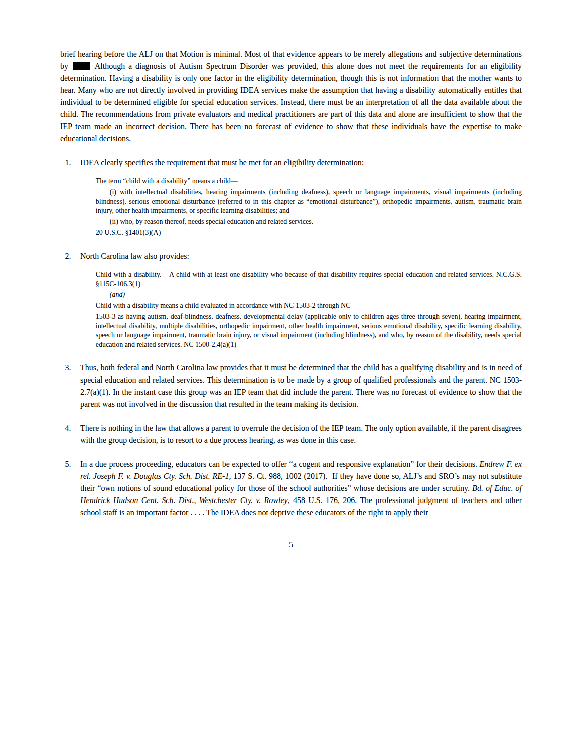brief hearing before the ALJ on that Motion is minimal. Most of that evidence appears to be merely allegations and subjective determinations by Although a diagnosis of Autism Spectrum Disorder was provided, this alone does not meet the requirements for an eligibility determination. Having a disability is only one factor in the eligibility determination, though this is not information that the mother wants to hear. Many who are not directly involved in providing IDEA services make the assumption that having a disability automatically entitles that individual to be determined eligible for special education services. Instead, there must be an interpretation of all the data available about the child. The recommendations from private evaluators and medical practitioners are part of this data and alone are insufficient to show that the IEP team made an incorrect decision. There has been no forecast of evidence to show that these individuals have the expertise to make educational decisions.
IDEA clearly specifies the requirement that must be met for an eligibility determination:
The term “child with a disability” means a child—
(i) with intellectual disabilities, hearing impairments (including deafness), speech or language impairments, visual impairments (including blindness), serious emotional disturbance (referred to in this chapter as “emotional disturbance”), orthopedic impairments, autism, traumatic brain injury, other health impairments, or specific learning disabilities; and
(ii) who, by reason thereof, needs special education and related services.
20 U.S.C. §1401(3)(A)
North Carolina law also provides:
Child with a disability. – A child with at least one disability who because of that disability requires special education and related services. N.C.G.S. §115C-106.3(1)
(and)
Child with a disability means a child evaluated in accordance with NC 1503-2 through NC
1503-3 as having autism, deaf-blindness, deafness, developmental delay (applicable only to children ages three through seven), hearing impairment, intellectual disability, multiple disabilities, orthopedic impairment, other health impairment, serious emotional disability, specific learning disability, speech or language impairment, traumatic brain injury, or visual impairment (including blindness), and who, by reason of the disability, needs special education and related services. NC 1500-2.4(a)(1)
Thus, both federal and North Carolina law provides that it must be determined that the child has a qualifying disability and is in need of special education and related services. This determination is to be made by a group of qualified professionals and the parent. NC 1503-2.7(a)(1). In the instant case this group was an IEP team that did include the parent. There was no forecast of evidence to show that the parent was not involved in the discussion that resulted in the team making its decision.
There is nothing in the law that allows a parent to overrule the decision of the IEP team. The only option available, if the parent disagrees with the group decision, is to resort to a due process hearing, as was done in this case.
In a due process proceeding, educators can be expected to offer “a cogent and responsive explanation” for their decisions. Endrew F. ex rel. Joseph F. v. Douglas Cty. Sch. Dist. RE-1, 137 S. Ct. 988, 1002 (2017). If they have done so, ALJ’s and SRO’s may not substitute their “own notions of sound educational policy for those of the school authorities” whose decisions are under scrutiny. Bd. of Educ. of Hendrick Hudson Cent. Sch. Dist., Westchester Cty. v. Rowley, 458 U.S. 176, 206. The professional judgment of teachers and other school staff is an important factor . . . . The IDEA does not deprive these educators of the right to apply their
5